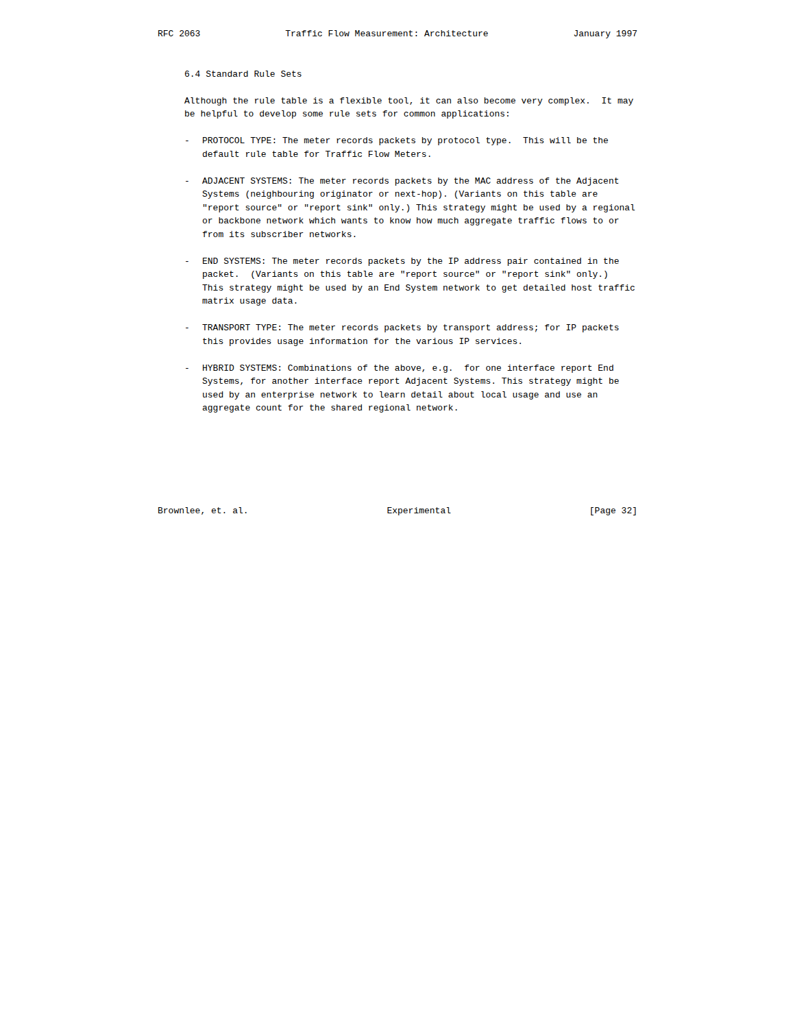RFC 2063 Traffic Flow Measurement: Architecture January 1997
6.4 Standard Rule Sets
Although the rule table is a flexible tool, it can also become very complex. It may be helpful to develop some rule sets for common applications:
PROTOCOL TYPE: The meter records packets by protocol type. This will be the default rule table for Traffic Flow Meters.
ADJACENT SYSTEMS: The meter records packets by the MAC address of the Adjacent Systems (neighbouring originator or next-hop). (Variants on this table are "report source" or "report sink" only.) This strategy might be used by a regional or backbone network which wants to know how much aggregate traffic flows to or from its subscriber networks.
END SYSTEMS: The meter records packets by the IP address pair contained in the packet. (Variants on this table are "report source" or "report sink" only.) This strategy might be used by an End System network to get detailed host traffic matrix usage data.
TRANSPORT TYPE: The meter records packets by transport address; for IP packets this provides usage information for the various IP services.
HYBRID SYSTEMS: Combinations of the above, e.g. for one interface report End Systems, for another interface report Adjacent Systems. This strategy might be used by an enterprise network to learn detail about local usage and use an aggregate count for the shared regional network.
Brownlee, et. al. Experimental [Page 32]